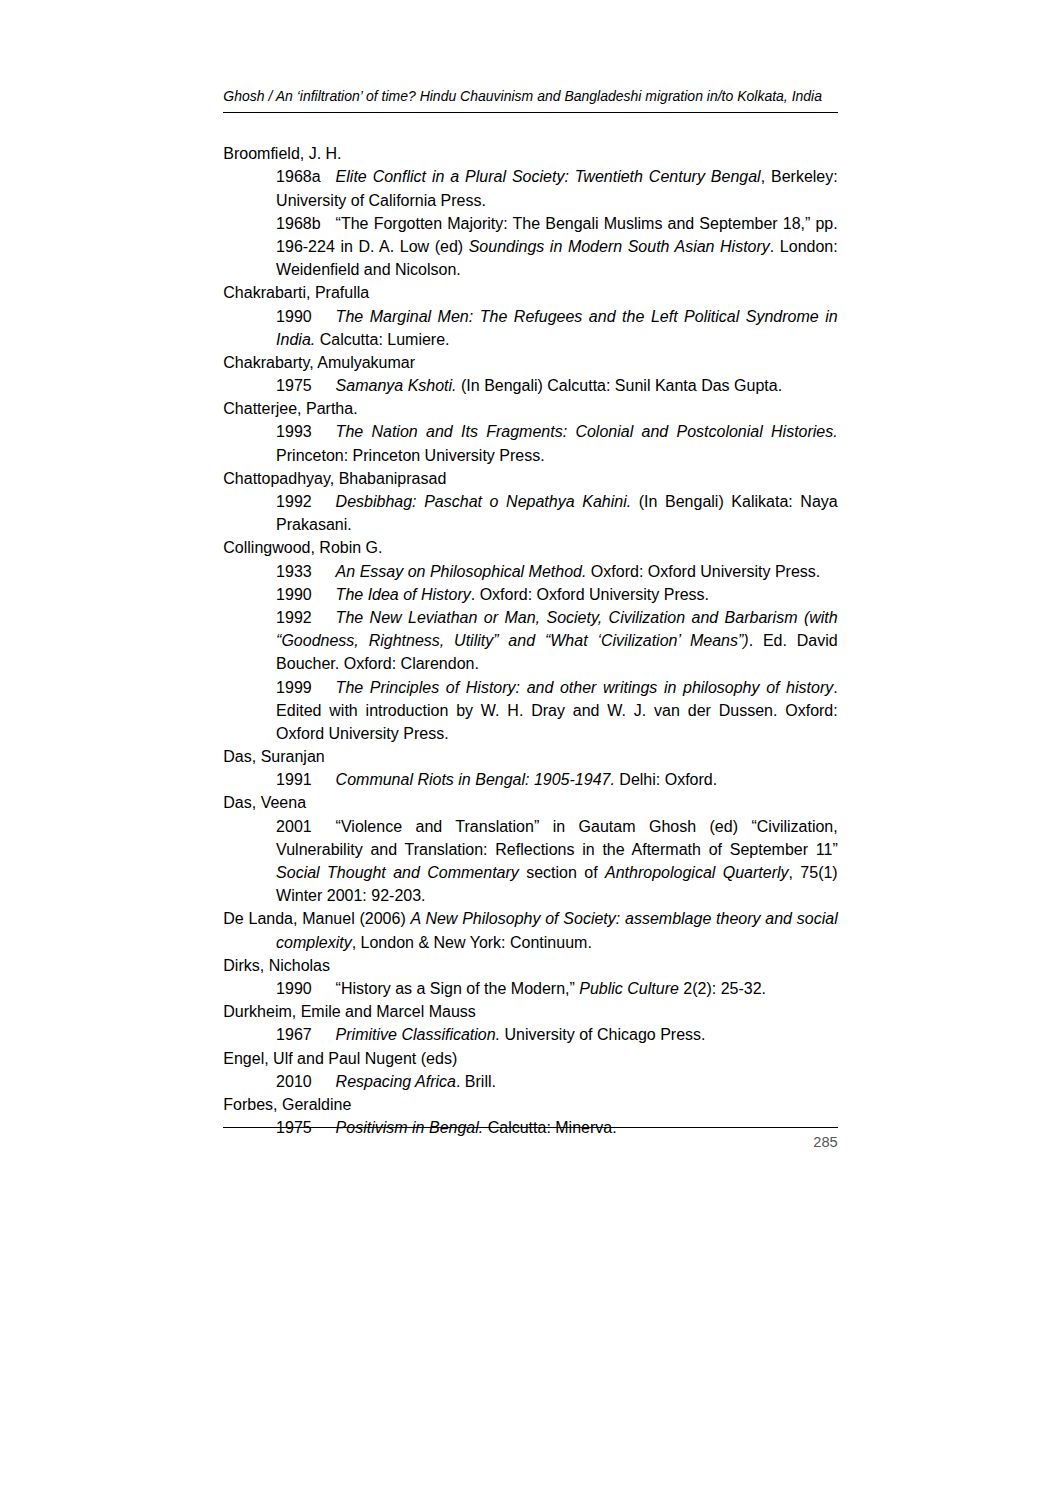Ghosh / An ‘infiltration’ of time? Hindu Chauvinism and Bangladeshi migration in/to Kolkata, India
Broomfield, J. H.
1968a Elite Conflict in a Plural Society: Twentieth Century Bengal, Berkeley: University of California Press.
1968b“The Forgotten Majority: The Bengali Muslims and September 18,” pp. 196-224 in D. A. Low (ed) Soundings in Modern South Asian History. London: Weidenfield and Nicolson.
Chakrabarti, Prafulla
1990 The Marginal Men: The Refugees and the Left Political Syndrome in India. Calcutta: Lumiere.
Chakrabarty, Amulyakumar
1975 Samanya Kshoti. (In Bengali) Calcutta: Sunil Kanta Das Gupta.
Chatterjee, Partha.
1993 The Nation and Its Fragments: Colonial and Postcolonial Histories. Princeton: Princeton University Press.
Chattopadhyay, Bhabaniprasad
1992 Desbibhag: Paschat o Nepathya Kahini. (In Bengali) Kalikata: Naya Prakasani.
Collingwood, Robin G.
1933 An Essay on Philosophical Method. Oxford: Oxford University Press.
1990 The Idea of History. Oxford: Oxford University Press.
1992 The New Leviathan or Man, Society, Civilization and Barbarism (with “Goodness, Rightness, Utility” and “What ‘Civilization’ Means”). Ed. David Boucher. Oxford: Clarendon.
1999 The Principles of History: and other writings in philosophy of history. Edited with introduction by W. H. Dray and W. J. van der Dussen. Oxford: Oxford University Press.
Das, Suranjan
1991 Communal Riots in Bengal: 1905-1947. Delhi: Oxford.
Das, Veena
2001“Violence and Translation” in Gautam Ghosh (ed) “Civilization, Vulnerability and Translation: Reflections in the Aftermath of September 11” Social Thought and Commentary section of Anthropological Quarterly, 75(1) Winter 2001: 92-203.
De Landa, Manuel (2006) A New Philosophy of Society: assemblage theory and social complexity, London & New York: Continuum.
Dirks, Nicholas
1990“History as a Sign of the Modern,” Public Culture 2(2): 25-32.
Durkheim, Emile and Marcel Mauss
1967 Primitive Classification. University of Chicago Press.
Engel, Ulf and Paul Nugent (eds)
2010 Respacing Africa. Brill.
Forbes, Geraldine
1975 Positivism in Bengal. Calcutta: Minerva.
285